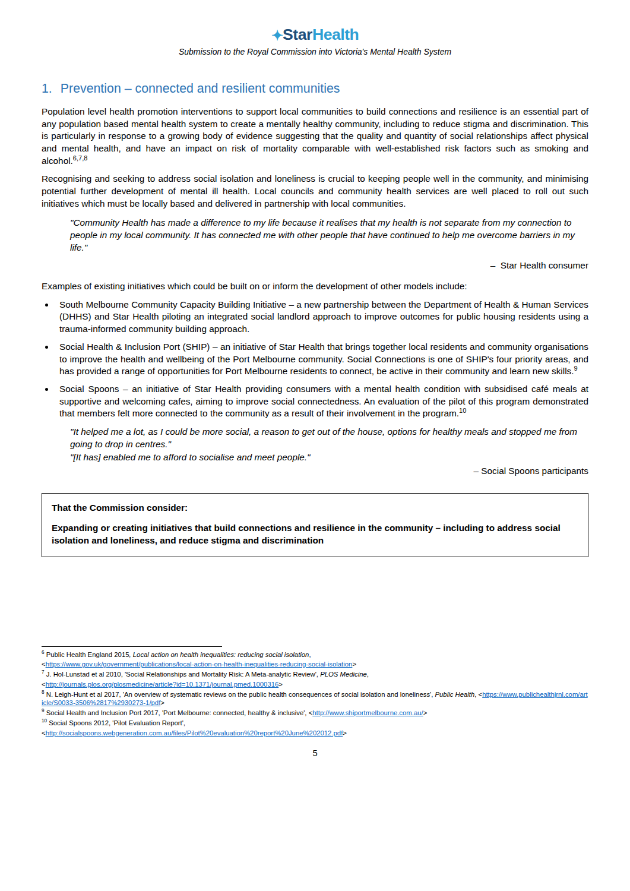✦Star Health
Submission to the Royal Commission into Victoria's Mental Health System
1. Prevention – connected and resilient communities
Population level health promotion interventions to support local communities to build connections and resilience is an essential part of any population based mental health system to create a mentally healthy community, including to reduce stigma and discrimination. This is particularly in response to a growing body of evidence suggesting that the quality and quantity of social relationships affect physical and mental health, and have an impact on risk of mortality comparable with well-established risk factors such as smoking and alcohol.6,7,8
Recognising and seeking to address social isolation and loneliness is crucial to keeping people well in the community, and minimising potential further development of mental ill health. Local councils and community health services are well placed to roll out such initiatives which must be locally based and delivered in partnership with local communities.
"Community Health has made a difference to my life because it realises that my health is not separate from my connection to people in my local community. It has connected me with other people that have continued to help me overcome barriers in my life."
– Star Health consumer
Examples of existing initiatives which could be built on or inform the development of other models include:
South Melbourne Community Capacity Building Initiative – a new partnership between the Department of Health & Human Services (DHHS) and Star Health piloting an integrated social landlord approach to improve outcomes for public housing residents using a trauma-informed community building approach.
Social Health & Inclusion Port (SHIP) – an initiative of Star Health that brings together local residents and community organisations to improve the health and wellbeing of the Port Melbourne community. Social Connections is one of SHIP's four priority areas, and has provided a range of opportunities for Port Melbourne residents to connect, be active in their community and learn new skills.9
Social Spoons – an initiative of Star Health providing consumers with a mental health condition with subsidised café meals at supportive and welcoming cafes, aiming to improve social connectedness. An evaluation of the pilot of this program demonstrated that members felt more connected to the community as a result of their involvement in the program.10
"It helped me a lot, as I could be more social, a reason to get out of the house, options for healthy meals and stopped me from going to drop in centres."
"[It has] enabled me to afford to socialise and meet people."
– Social Spoons participants
That the Commission consider:
Expanding or creating initiatives that build connections and resilience in the community – including to address social isolation and loneliness, and reduce stigma and discrimination
6 Public Health England 2015, Local action on health inequalities: reducing social isolation,
<https://www.gov.uk/government/publications/local-action-on-health-inequalities-reducing-social-isolation>
7 J. Hol-Lunstad et al 2010, 'Social Relationships and Mortality Risk: A Meta-analytic Review', PLOS Medicine,
<http://journals.plos.org/plosmedicine/article?id=10.1371/journal.pmed.1000316>
8 N. Leigh-Hunt et al 2017, 'An overview of systematic reviews on the public health consequences of social isolation and loneliness', Public Health, <https://www.publichealthjrnl.com/article/S0033-3506%2817%2930273-1/pdf>
9 Social Health and Inclusion Port 2017, 'Port Melbourne: connected, healthy & inclusive', <http://www.shiportmelbourne.com.au/>
10 Social Spoons 2012, 'Pilot Evaluation Report',
<http://socialspoons.webgeneration.com.au/files/Pilot%20evaluation%20report%20June%202012.pdf>
5